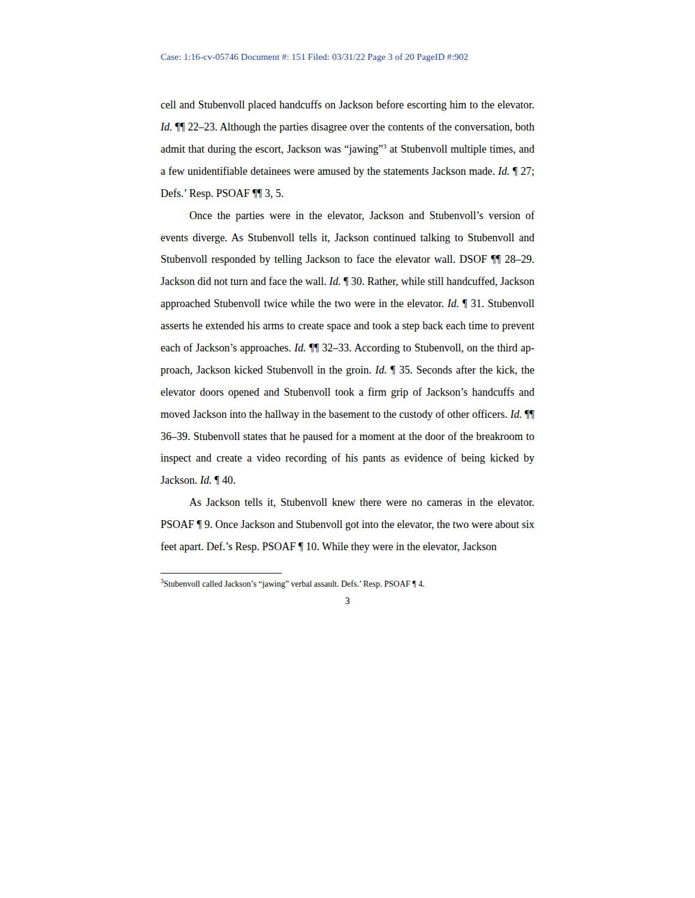Case: 1:16-cv-05746 Document #: 151 Filed: 03/31/22 Page 3 of 20 PageID #:902
cell and Stubenvoll placed handcuffs on Jackson before escorting him to the elevator. Id. ¶¶ 22–23. Although the parties disagree over the contents of the conversation, both admit that during the escort, Jackson was “jawing”3 at Stubenvoll multiple times, and a few unidentifiable detainees were amused by the statements Jackson made. Id. ¶ 27; Defs.’ Resp. PSOAF ¶¶ 3, 5.
Once the parties were in the elevator, Jackson and Stubenvoll’s version of events diverge. As Stubenvoll tells it, Jackson continued talking to Stubenvoll and Stubenvoll responded by telling Jackson to face the elevator wall. DSOF ¶¶ 28–29. Jackson did not turn and face the wall. Id. ¶ 30. Rather, while still handcuffed, Jackson approached Stubenvoll twice while the two were in the elevator. Id. ¶ 31. Stubenvoll asserts he extended his arms to create space and took a step back each time to prevent each of Jackson’s approaches. Id. ¶¶ 32–33. According to Stubenvoll, on the third approach, Jackson kicked Stubenvoll in the groin. Id. ¶ 35. Seconds after the kick, the elevator doors opened and Stubenvoll took a firm grip of Jackson’s handcuffs and moved Jackson into the hallway in the basement to the custody of other officers. Id. ¶¶ 36–39. Stubenvoll states that he paused for a moment at the door of the breakroom to inspect and create a video recording of his pants as evidence of being kicked by Jackson. Id. ¶ 40.
As Jackson tells it, Stubenvoll knew there were no cameras in the elevator. PSOAF ¶ 9. Once Jackson and Stubenvoll got into the elevator, the two were about six feet apart. Def.’s Resp. PSOAF ¶ 10. While they were in the elevator, Jackson
3Stubenvoll called Jackson’s “jawing” verbal assault. Defs.’ Resp. PSOAF ¶ 4.
3